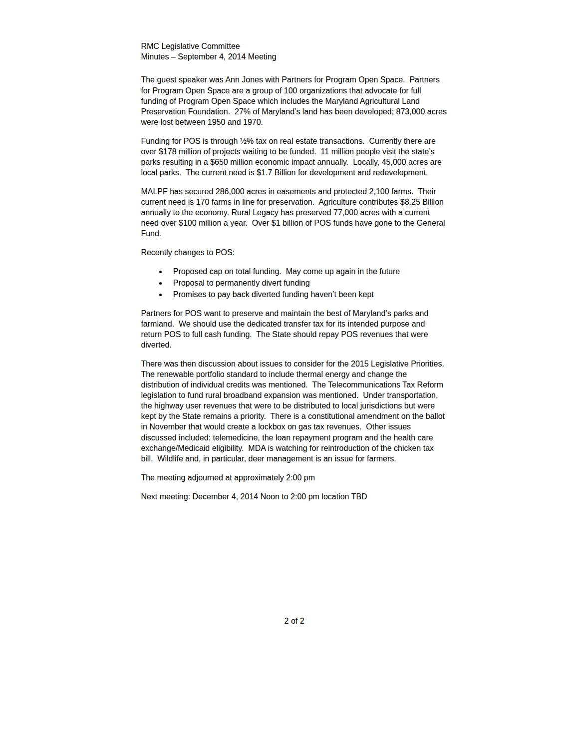RMC Legislative Committee
Minutes – September 4, 2014 Meeting
The guest speaker was Ann Jones with Partners for Program Open Space. Partners for Program Open Space are a group of 100 organizations that advocate for full funding of Program Open Space which includes the Maryland Agricultural Land Preservation Foundation. 27% of Maryland’s land has been developed; 873,000 acres were lost between 1950 and 1970.
Funding for POS is through ½% tax on real estate transactions. Currently there are over $178 million of projects waiting to be funded. 11 million people visit the state’s parks resulting in a $650 million economic impact annually. Locally, 45,000 acres are local parks. The current need is $1.7 Billion for development and redevelopment.
MALPF has secured 286,000 acres in easements and protected 2,100 farms. Their current need is 170 farms in line for preservation. Agriculture contributes $8.25 Billion annually to the economy. Rural Legacy has preserved 77,000 acres with a current need over $100 million a year. Over $1 billion of POS funds have gone to the General Fund.
Recently changes to POS:
Proposed cap on total funding. May come up again in the future
Proposal to permanently divert funding
Promises to pay back diverted funding haven’t been kept
Partners for POS want to preserve and maintain the best of Maryland’s parks and farmland. We should use the dedicated transfer tax for its intended purpose and return POS to full cash funding. The State should repay POS revenues that were diverted.
There was then discussion about issues to consider for the 2015 Legislative Priorities. The renewable portfolio standard to include thermal energy and change the distribution of individual credits was mentioned. The Telecommunications Tax Reform legislation to fund rural broadband expansion was mentioned. Under transportation, the highway user revenues that were to be distributed to local jurisdictions but were kept by the State remains a priority. There is a constitutional amendment on the ballot in November that would create a lockbox on gas tax revenues. Other issues discussed included: telemedicine, the loan repayment program and the health care exchange/Medicaid eligibility. MDA is watching for reintroduction of the chicken tax bill. Wildlife and, in particular, deer management is an issue for farmers.
The meeting adjourned at approximately 2:00 pm
Next meeting: December 4, 2014 Noon to 2:00 pm location TBD
2 of 2